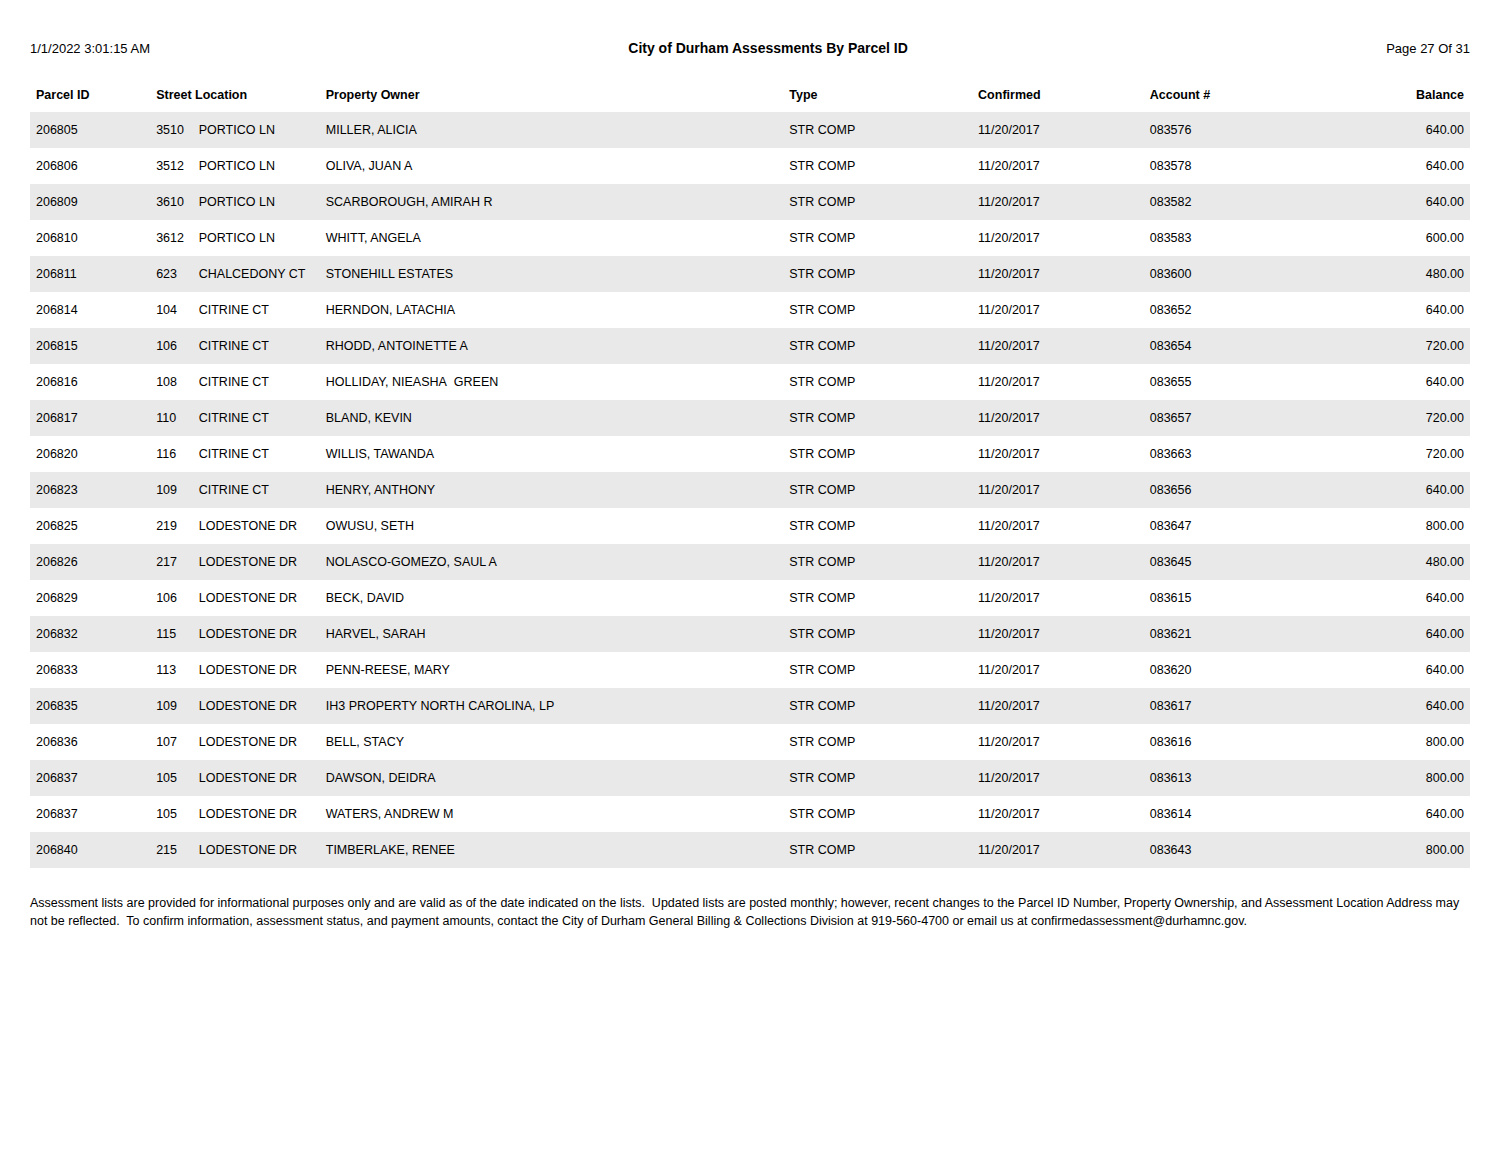1/1/2022 3:01:15 AM
City of Durham Assessments By Parcel ID
Page 27 Of 31
| Parcel ID | Street Location | Property Owner | Type | Confirmed | Account # | Balance |
| --- | --- | --- | --- | --- | --- | --- |
| 206805 | 3510 | PORTICO LN | MILLER, ALICIA | STR COMP | 11/20/2017 | 083576 | 640.00 |
| 206806 | 3512 | PORTICO LN | OLIVA, JUAN A | STR COMP | 11/20/2017 | 083578 | 640.00 |
| 206809 | 3610 | PORTICO LN | SCARBOROUGH, AMIRAH R | STR COMP | 11/20/2017 | 083582 | 640.00 |
| 206810 | 3612 | PORTICO LN | WHITT, ANGELA | STR COMP | 11/20/2017 | 083583 | 600.00 |
| 206811 | 623 | CHALCEDONY CT | STONEHILL ESTATES | STR COMP | 11/20/2017 | 083600 | 480.00 |
| 206814 | 104 | CITRINE CT | HERNDON, LATACHIA | STR COMP | 11/20/2017 | 083652 | 640.00 |
| 206815 | 106 | CITRINE CT | RHODD, ANTOINETTE A | STR COMP | 11/20/2017 | 083654 | 720.00 |
| 206816 | 108 | CITRINE CT | HOLLIDAY, NIEASHA GREEN | STR COMP | 11/20/2017 | 083655 | 640.00 |
| 206817 | 110 | CITRINE CT | BLAND, KEVIN | STR COMP | 11/20/2017 | 083657 | 720.00 |
| 206820 | 116 | CITRINE CT | WILLIS, TAWANDA | STR COMP | 11/20/2017 | 083663 | 720.00 |
| 206823 | 109 | CITRINE CT | HENRY, ANTHONY | STR COMP | 11/20/2017 | 083656 | 640.00 |
| 206825 | 219 | LODESTONE DR | OWUSU, SETH | STR COMP | 11/20/2017 | 083647 | 800.00 |
| 206826 | 217 | LODESTONE DR | NOLASCO-GOMEZO, SAUL A | STR COMP | 11/20/2017 | 083645 | 480.00 |
| 206829 | 106 | LODESTONE DR | BECK, DAVID | STR COMP | 11/20/2017 | 083615 | 640.00 |
| 206832 | 115 | LODESTONE DR | HARVEL, SARAH | STR COMP | 11/20/2017 | 083621 | 640.00 |
| 206833 | 113 | LODESTONE DR | PENN-REESE, MARY | STR COMP | 11/20/2017 | 083620 | 640.00 |
| 206835 | 109 | LODESTONE DR | IH3 PROPERTY NORTH CAROLINA, LP | STR COMP | 11/20/2017 | 083617 | 640.00 |
| 206836 | 107 | LODESTONE DR | BELL, STACY | STR COMP | 11/20/2017 | 083616 | 800.00 |
| 206837 | 105 | LODESTONE DR | DAWSON, DEIDRA | STR COMP | 11/20/2017 | 083613 | 800.00 |
| 206837 | 105 | LODESTONE DR | WATERS, ANDREW M | STR COMP | 11/20/2017 | 083614 | 640.00 |
| 206840 | 215 | LODESTONE DR | TIMBERLAKE, RENEE | STR COMP | 11/20/2017 | 083643 | 800.00 |
Assessment lists are provided for informational purposes only and are valid as of the date indicated on the lists. Updated lists are posted monthly; however, recent changes to the Parcel ID Number, Property Ownership, and Assessment Location Address may not be reflected. To confirm information, assessment status, and payment amounts, contact the City of Durham General Billing & Collections Division at 919-560-4700 or email us at confirmedassessment@durhamnc.gov.